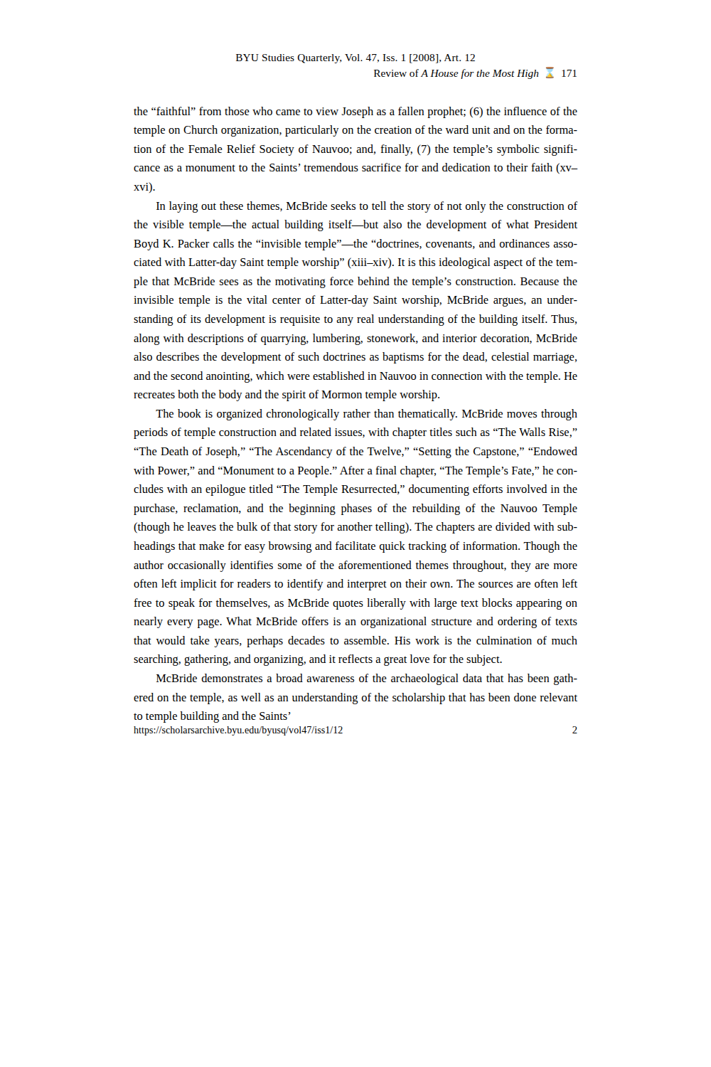BYU Studies Quarterly, Vol. 47, Iss. 1 [2008], Art. 12
Review of A House for the Most High⌛171
the “faithful” from those who came to view Joseph as a fallen prophet; (6) the influence of the temple on Church organization, particularly on the creation of the ward unit and on the formation of the Female Relief Society of Nauvoo; and, finally, (7) the temple’s symbolic significance as a monument to the Saints’ tremendous sacrifice for and dedication to their faith (xv–xvi).
In laying out these themes, McBride seeks to tell the story of not only the construction of the visible temple—the actual building itself—but also the development of what President Boyd K. Packer calls the “invisible temple”—the “doctrines, covenants, and ordinances associated with Latter-day Saint temple worship” (xiii–xiv). It is this ideological aspect of the temple that McBride sees as the motivating force behind the temple’s construction. Because the invisible temple is the vital center of Latter-day Saint worship, McBride argues, an understanding of its development is requisite to any real understanding of the building itself. Thus, along with descriptions of quarrying, lumbering, stonework, and interior decoration, McBride also describes the development of such doctrines as baptisms for the dead, celestial marriage, and the second anointing, which were established in Nauvoo in connection with the temple. He recreates both the body and the spirit of Mormon temple worship.
The book is organized chronologically rather than thematically. McBride moves through periods of temple construction and related issues, with chapter titles such as “The Walls Rise,” “The Death of Joseph,” “The Ascendancy of the Twelve,” “Setting the Capstone,” “Endowed with Power,” and “Monument to a People.” After a final chapter, “The Temple’s Fate,” he concludes with an epilogue titled “The Temple Resurrected,” documenting efforts involved in the purchase, reclamation, and the beginning phases of the rebuilding of the Nauvoo Temple (though he leaves the bulk of that story for another telling). The chapters are divided with subheadings that make for easy browsing and facilitate quick tracking of information. Though the author occasionally identifies some of the aforementioned themes throughout, they are more often left implicit for readers to identify and interpret on their own. The sources are often left free to speak for themselves, as McBride quotes liberally with large text blocks appearing on nearly every page. What McBride offers is an organizational structure and ordering of texts that would take years, perhaps decades to assemble. His work is the culmination of much searching, gathering, and organizing, and it reflects a great love for the subject.
McBride demonstrates a broad awareness of the archaeological data that has been gathered on the temple, as well as an understanding of the scholarship that has been done relevant to temple building and the Saints’
https://scholarsarchive.byu.edu/byusq/vol47/iss1/12 2